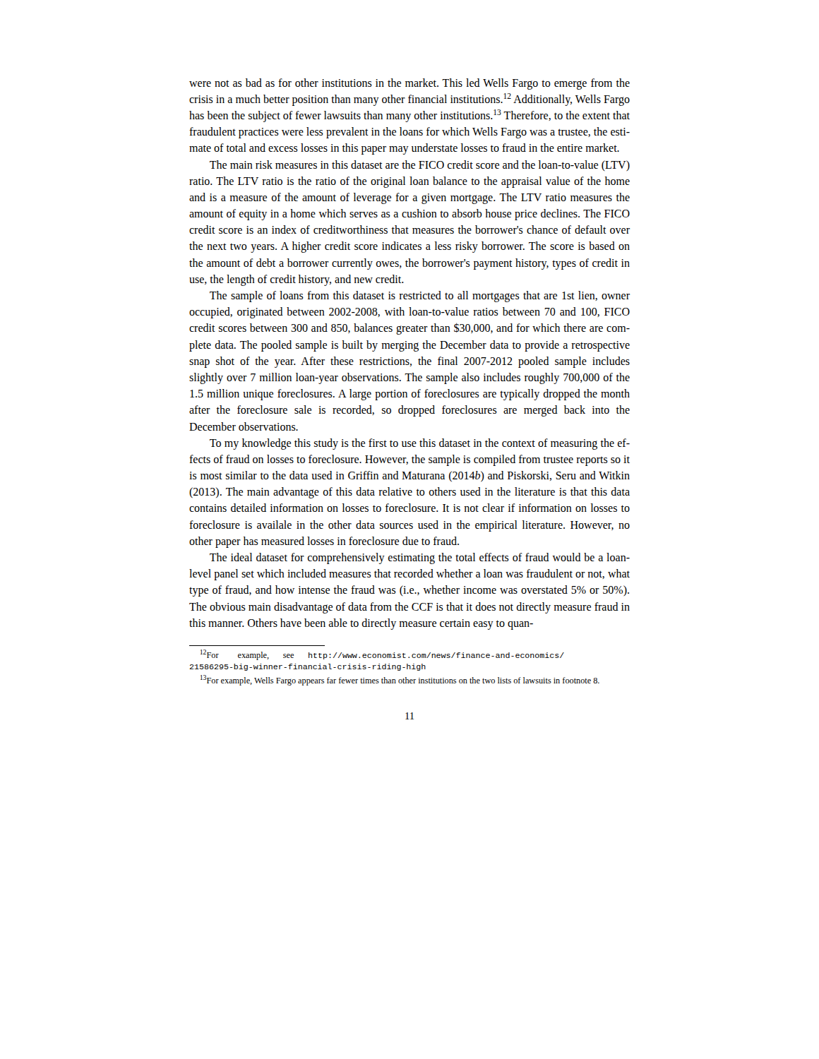were not as bad as for other institutions in the market. This led Wells Fargo to emerge from the crisis in a much better position than many other financial institutions.12 Additionally, Wells Fargo has been the subject of fewer lawsuits than many other institutions.13 Therefore, to the extent that fraudulent practices were less prevalent in the loans for which Wells Fargo was a trustee, the estimate of total and excess losses in this paper may understate losses to fraud in the entire market.
The main risk measures in this dataset are the FICO credit score and the loan-to-value (LTV) ratio. The LTV ratio is the ratio of the original loan balance to the appraisal value of the home and is a measure of the amount of leverage for a given mortgage. The LTV ratio measures the amount of equity in a home which serves as a cushion to absorb house price declines. The FICO credit score is an index of creditworthiness that measures the borrower's chance of default over the next two years. A higher credit score indicates a less risky borrower. The score is based on the amount of debt a borrower currently owes, the borrower's payment history, types of credit in use, the length of credit history, and new credit.
The sample of loans from this dataset is restricted to all mortgages that are 1st lien, owner occupied, originated between 2002-2008, with loan-to-value ratios between 70 and 100, FICO credit scores between 300 and 850, balances greater than $30,000, and for which there are complete data. The pooled sample is built by merging the December data to provide a retrospective snap shot of the year. After these restrictions, the final 2007-2012 pooled sample includes slightly over 7 million loan-year observations. The sample also includes roughly 700,000 of the 1.5 million unique foreclosures. A large portion of foreclosures are typically dropped the month after the foreclosure sale is recorded, so dropped foreclosures are merged back into the December observations.
To my knowledge this study is the first to use this dataset in the context of measuring the effects of fraud on losses to foreclosure. However, the sample is compiled from trustee reports so it is most similar to the data used in Griffin and Maturana (2014b) and Piskorski, Seru and Witkin (2013). The main advantage of this data relative to others used in the literature is that this data contains detailed information on losses to foreclosure. It is not clear if information on losses to foreclosure is availale in the other data sources used in the empirical literature. However, no other paper has measured losses in foreclosure due to fraud.
The ideal dataset for comprehensively estimating the total effects of fraud would be a loan-level panel set which included measures that recorded whether a loan was fraudulent or not, what type of fraud, and how intense the fraud was (i.e., whether income was overstated 5% or 50%). The obvious main disadvantage of data from the CCF is that it does not directly measure fraud in this manner. Others have been able to directly measure certain easy to quan-
12For example, see http://www.economist.com/news/finance-and-economics/ 21586295-big-winner-financial-crisis-riding-high
13For example, Wells Fargo appears far fewer times than other institutions on the two lists of lawsuits in footnote 8.
11